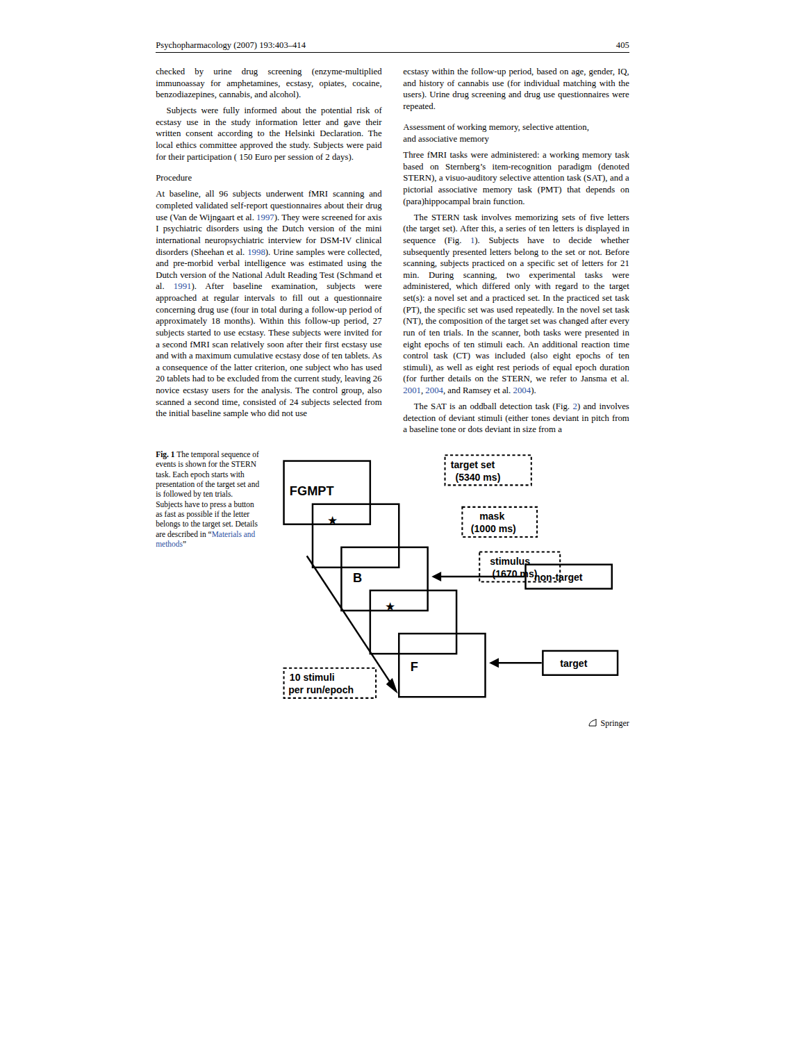Psychopharmacology (2007) 193:403–414
405
checked by urine drug screening (enzyme-multiplied immunoassay for amphetamines, ecstasy, opiates, cocaine, benzodiazepines, cannabis, and alcohol).
Subjects were fully informed about the potential risk of ecstasy use in the study information letter and gave their written consent according to the Helsinki Declaration. The local ethics committee approved the study. Subjects were paid for their participation ( 150 Euro per session of 2 days).
Procedure
At baseline, all 96 subjects underwent fMRI scanning and completed validated self-report questionnaires about their drug use (Van de Wijngaart et al. 1997). They were screened for axis I psychiatric disorders using the Dutch version of the mini international neuropsychiatric interview for DSM-IV clinical disorders (Sheehan et al. 1998). Urine samples were collected, and pre-morbid verbal intelligence was estimated using the Dutch version of the National Adult Reading Test (Schmand et al. 1991). After baseline examination, subjects were approached at regular intervals to fill out a questionnaire concerning drug use (four in total during a follow-up period of approximately 18 months). Within this follow-up period, 27 subjects started to use ecstasy. These subjects were invited for a second fMRI scan relatively soon after their first ecstasy use and with a maximum cumulative ecstasy dose of ten tablets. As a consequence of the latter criterion, one subject who has used 20 tablets had to be excluded from the current study, leaving 26 novice ecstasy users for the analysis. The control group, also scanned a second time, consisted of 24 subjects selected from the initial baseline sample who did not use
ecstasy within the follow-up period, based on age, gender, IQ, and history of cannabis use (for individual matching with the users). Urine drug screening and drug use questionnaires were repeated.
Assessment of working memory, selective attention,
and associative memory
Three fMRI tasks were administered: a working memory task based on Sternberg’s item-recognition paradigm (denoted STERN), a visuo-auditory selective attention task (SAT), and a pictorial associative memory task (PMT) that depends on (para)hippocampal brain function.
The STERN task involves memorizing sets of five letters (the target set). After this, a series of ten letters is displayed in sequence (Fig. 1). Subjects have to decide whether subsequently presented letters belong to the set or not. Before scanning, subjects practiced on a specific set of letters for 21 min. During scanning, two experimental tasks were administered, which differed only with regard to the target set(s): a novel set and a practiced set. In the practiced set task (PT), the specific set was used repeatedly. In the novel set task (NT), the composition of the target set was changed after every run of ten trials. In the scanner, both tasks were presented in eight epochs of ten stimuli each. An additional reaction time control task (CT) was included (also eight epochs of ten stimuli), as well as eight rest periods of equal epoch duration (for further details on the STERN, we refer to Jansma et al. 2001, 2004, and Ramsey et al. 2004).
The SAT is an oddball detection task (Fig. 2) and involves detection of deviant stimuli (either tones deviant in pitch from a baseline tone or dots deviant in size from a
Fig. 1 The temporal sequence of events is shown for the STERN task. Each epoch starts with presentation of the target set and is followed by ten trials. Subjects have to press a button as fast as possible if the letter belongs to the target set. Details are described in “Materials and methods”
FGMPT B F target set (5340 ms) mask (1000 ms) stimulus (1670 ms) non-target target 10 stimuli per run/epoch ★ ★
Springer